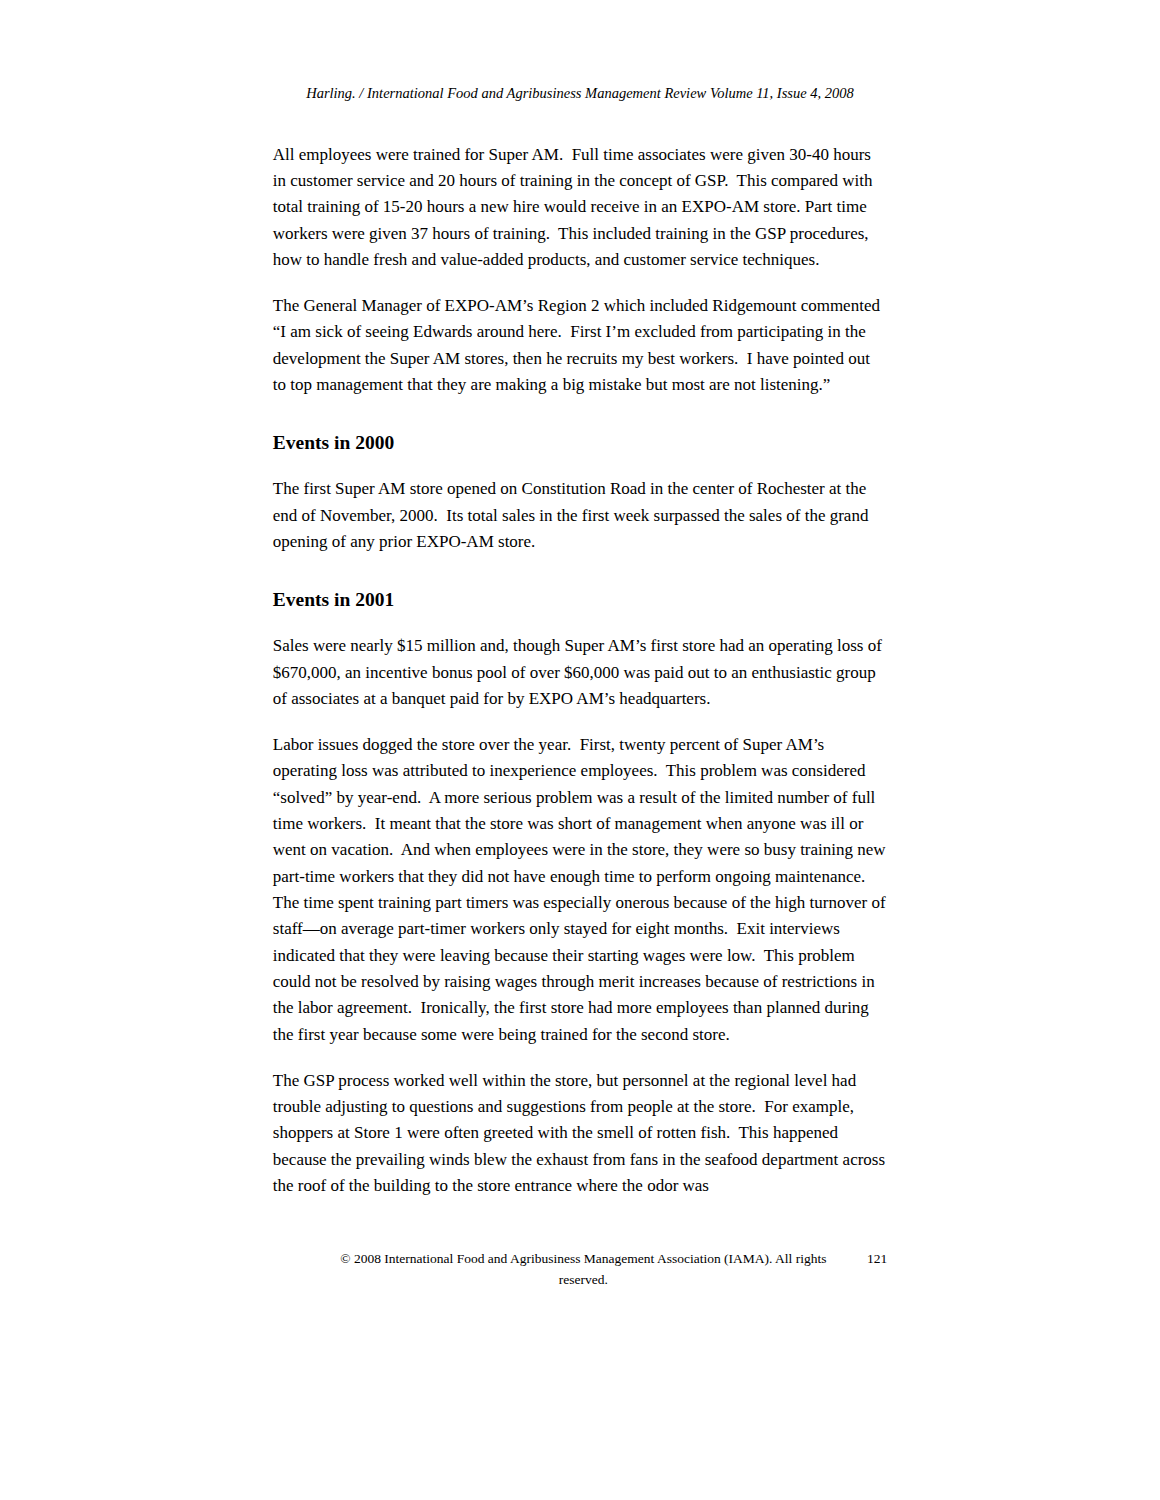Harling. / International Food and Agribusiness Management Review Volume 11, Issue 4, 2008
All employees were trained for Super AM. Full time associates were given 30-40 hours in customer service and 20 hours of training in the concept of GSP. This compared with total training of 15-20 hours a new hire would receive in an EXPO-AM store. Part time workers were given 37 hours of training. This included training in the GSP procedures, how to handle fresh and value-added products, and customer service techniques.
The General Manager of EXPO-AM’s Region 2 which included Ridgemount commented “I am sick of seeing Edwards around here. First I’m excluded from participating in the development the Super AM stores, then he recruits my best workers. I have pointed out to top management that they are making a big mistake but most are not listening.”
Events in 2000
The first Super AM store opened on Constitution Road in the center of Rochester at the end of November, 2000. Its total sales in the first week surpassed the sales of the grand opening of any prior EXPO-AM store.
Events in 2001
Sales were nearly $15 million and, though Super AM’s first store had an operating loss of $670,000, an incentive bonus pool of over $60,000 was paid out to an enthusiastic group of associates at a banquet paid for by EXPO AM’s headquarters.
Labor issues dogged the store over the year. First, twenty percent of Super AM’s operating loss was attributed to inexperience employees. This problem was considered “solved” by year-end. A more serious problem was a result of the limited number of full time workers. It meant that the store was short of management when anyone was ill or went on vacation. And when employees were in the store, they were so busy training new part-time workers that they did not have enough time to perform ongoing maintenance. The time spent training part timers was especially onerous because of the high turnover of staff—on average part-timer workers only stayed for eight months. Exit interviews indicated that they were leaving because their starting wages were low. This problem could not be resolved by raising wages through merit increases because of restrictions in the labor agreement. Ironically, the first store had more employees than planned during the first year because some were being trained for the second store.
The GSP process worked well within the store, but personnel at the regional level had trouble adjusting to questions and suggestions from people at the store. For example, shoppers at Store 1 were often greeted with the smell of rotten fish. This happened because the prevailing winds blew the exhaust from fans in the seafood department across the roof of the building to the store entrance where the odor was
© 2008 International Food and Agribusiness Management Association (IAMA). All rights reserved.
121